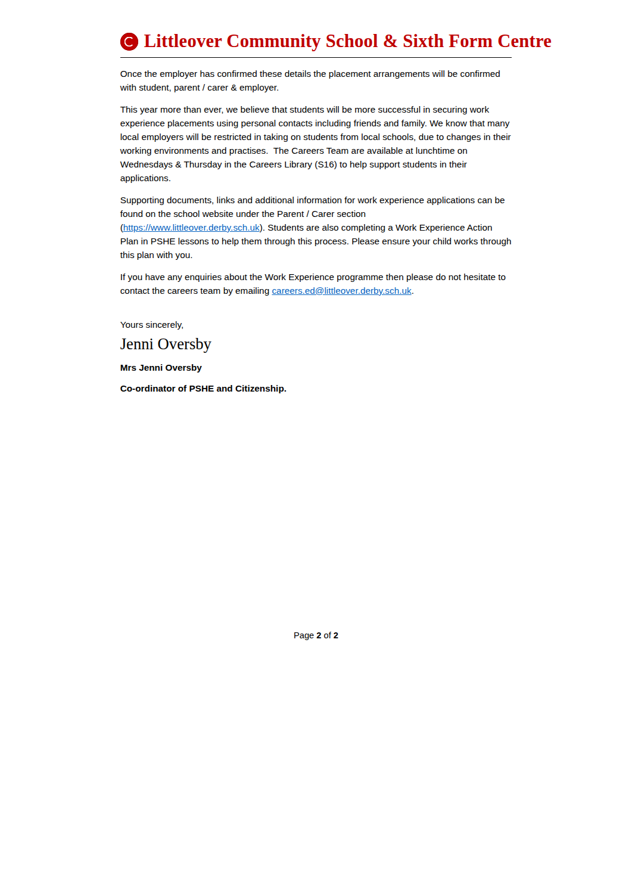Littleover Community School & Sixth Form Centre
Once the employer has confirmed these details the placement arrangements will be confirmed with student, parent / carer & employer.
This year more than ever, we believe that students will be more successful in securing work experience placements using personal contacts including friends and family. We know that many local employers will be restricted in taking on students from local schools, due to changes in their working environments and practises. The Careers Team are available at lunchtime on Wednesdays & Thursday in the Careers Library (S16) to help support students in their applications.
Supporting documents, links and additional information for work experience applications can be found on the school website under the Parent / Carer section (https://www.littleover.derby.sch.uk). Students are also completing a Work Experience Action Plan in PSHE lessons to help them through this process. Please ensure your child works through this plan with you.
If you have any enquiries about the Work Experience programme then please do not hesitate to contact the careers team by emailing careers.ed@littleover.derby.sch.uk.
Yours sincerely,
Jenni Oversby
Mrs Jenni Oversby
Co-ordinator of PSHE and Citizenship.
Page 2 of 2